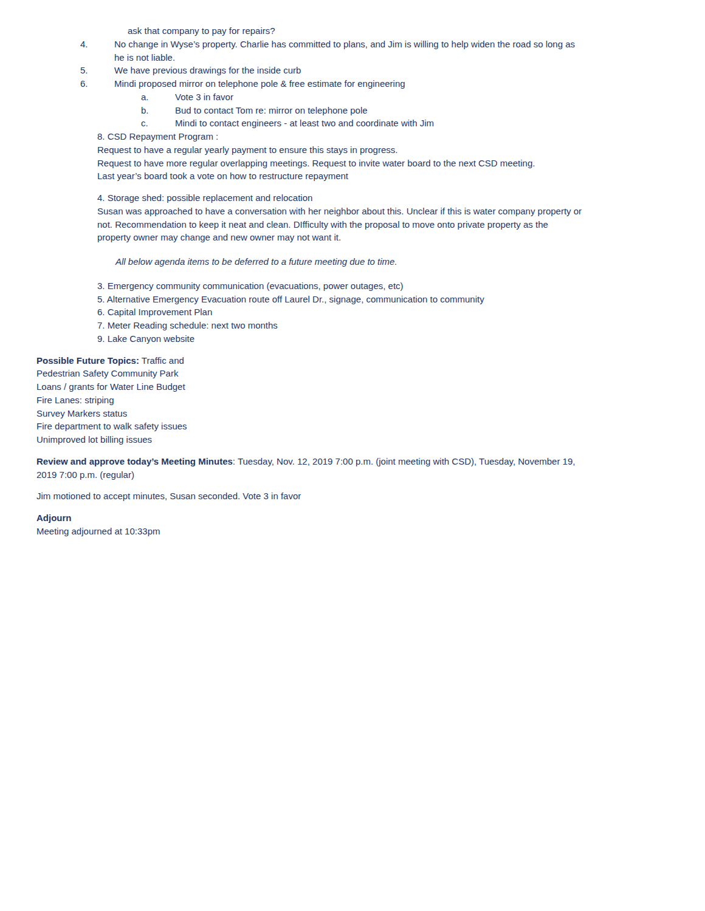ask that company to pay for repairs?
4. No change in Wyse’s property. Charlie has committed to plans, and Jim is willing to help widen the road so long as he is not liable.
5. We have previous drawings for the inside curb
6. Mindi proposed mirror on telephone pole & free estimate for engineering
a. Vote 3 in favor
b. Bud to contact Tom re: mirror on telephone pole
c. Mindi to contact engineers - at least two and coordinate with Jim
8. CSD Repayment Program :
Request to have a regular yearly payment to ensure this stays in progress.
Request to have more regular overlapping meetings. Request to invite water board to the next CSD meeting.
Last year’s board took a vote on how to restructure repayment
4. Storage shed: possible replacement and relocation
Susan was approached to have a conversation with her neighbor about this. Unclear if this is water company property or not. Recommendation to keep it neat and clean. DIfficulty with the proposal to move onto private property as the property owner may change and new owner may not want it.
All below agenda items to be deferred to a future meeting due to time.
3. Emergency community communication (evacuations, power outages, etc)
5. Alternative Emergency Evacuation route off Laurel Dr., signage, communication to community
6. Capital Improvement Plan
7. Meter Reading schedule: next two months
9. Lake Canyon website
Possible Future Topics: Traffic and
Pedestrian Safety Community Park
Loans / grants for Water Line Budget
Fire Lanes: striping
Survey Markers status
Fire department to walk safety issues
Unimproved lot billing issues
Review and approve today’s Meeting Minutes: Tuesday, Nov. 12, 2019 7:00 p.m. (joint meeting with CSD), Tuesday, November 19, 2019 7:00 p.m. (regular)
Jim motioned to accept minutes, Susan seconded. Vote 3 in favor
Adjourn
Meeting adjourned at 10:33pm